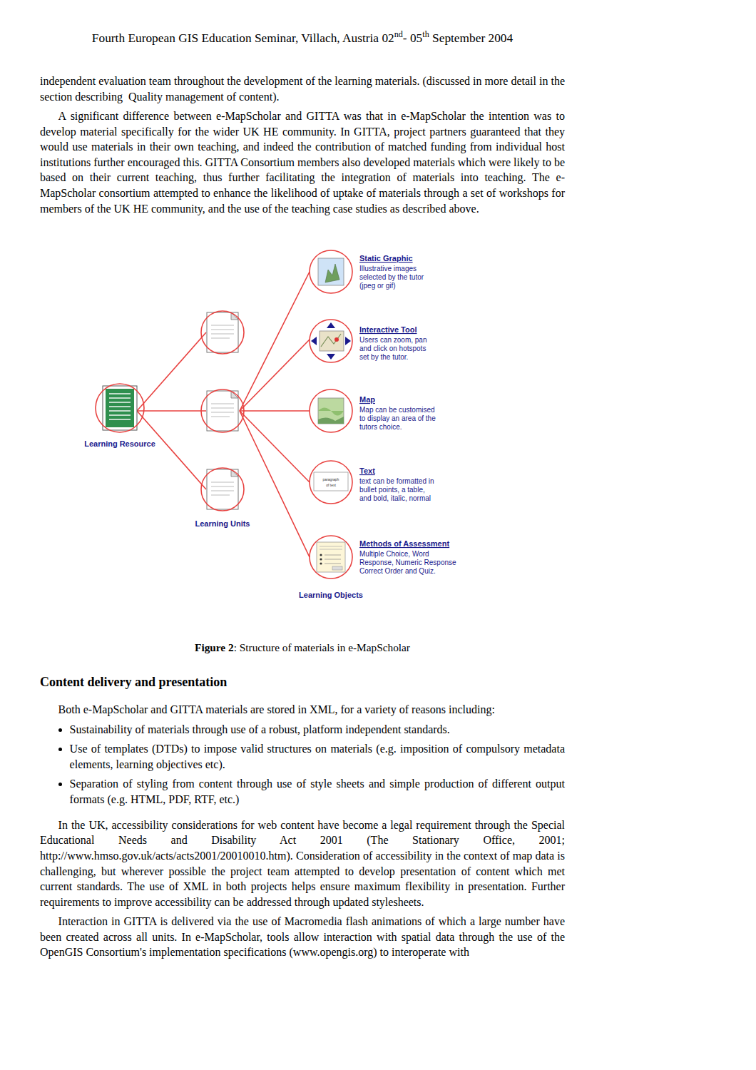Fourth European GIS Education Seminar, Villach, Austria 02nd- 05th September 2004
independent evaluation team throughout the development of the learning materials. (discussed in more detail in the section describing Quality management of content).
A significant difference between e-MapScholar and GITTA was that in e-MapScholar the intention was to develop material specifically for the wider UK HE community. In GITTA, project partners guaranteed that they would use materials in their own teaching, and indeed the contribution of matched funding from individual host institutions further encouraged this. GITTA Consortium members also developed materials which were likely to be based on their current teaching, thus further facilitating the integration of materials into teaching. The e-MapScholar consortium attempted to enhance the likelihood of uptake of materials through a set of workshops for members of the UK HE community, and the use of the teaching case studies as described above.
Learning Resource Learning Units Static Graphic Illustrative images selected by the tutor (jpeg or gif) Interactive Tool Users can zoom, pan and click on hotspots set by the tutor. Map Map can be customised to display an area of the tutors choice. paragraph of text Text text can be formatted in bullet points, a table, and bold, italic, normal Methods of Assessment Multiple Choice, Word Response, Numeric Response Correct Order and Quiz. Learning Objects
Figure 2: Structure of materials in e-MapScholar
Content delivery and presentation
Both e-MapScholar and GITTA materials are stored in XML, for a variety of reasons including:
Sustainability of materials through use of a robust, platform independent standards.
Use of templates (DTDs) to impose valid structures on materials (e.g. imposition of compulsory metadata elements, learning objectives etc).
Separation of styling from content through use of style sheets and simple production of different output formats (e.g. HTML, PDF, RTF, etc.)
In the UK, accessibility considerations for web content have become a legal requirement through the Special Educational Needs and Disability Act 2001 (The Stationary Office, 2001; http://www.hmso.gov.uk/acts/acts2001/20010010.htm). Consideration of accessibility in the context of map data is challenging, but wherever possible the project team attempted to develop presentation of content which met current standards. The use of XML in both projects helps ensure maximum flexibility in presentation. Further requirements to improve accessibility can be addressed through updated stylesheets.
Interaction in GITTA is delivered via the use of Macromedia flash animations of which a large number have been created across all units. In e-MapScholar, tools allow interaction with spatial data through the use of the OpenGIS Consortium's implementation specifications (www.opengis.org) to interoperate with